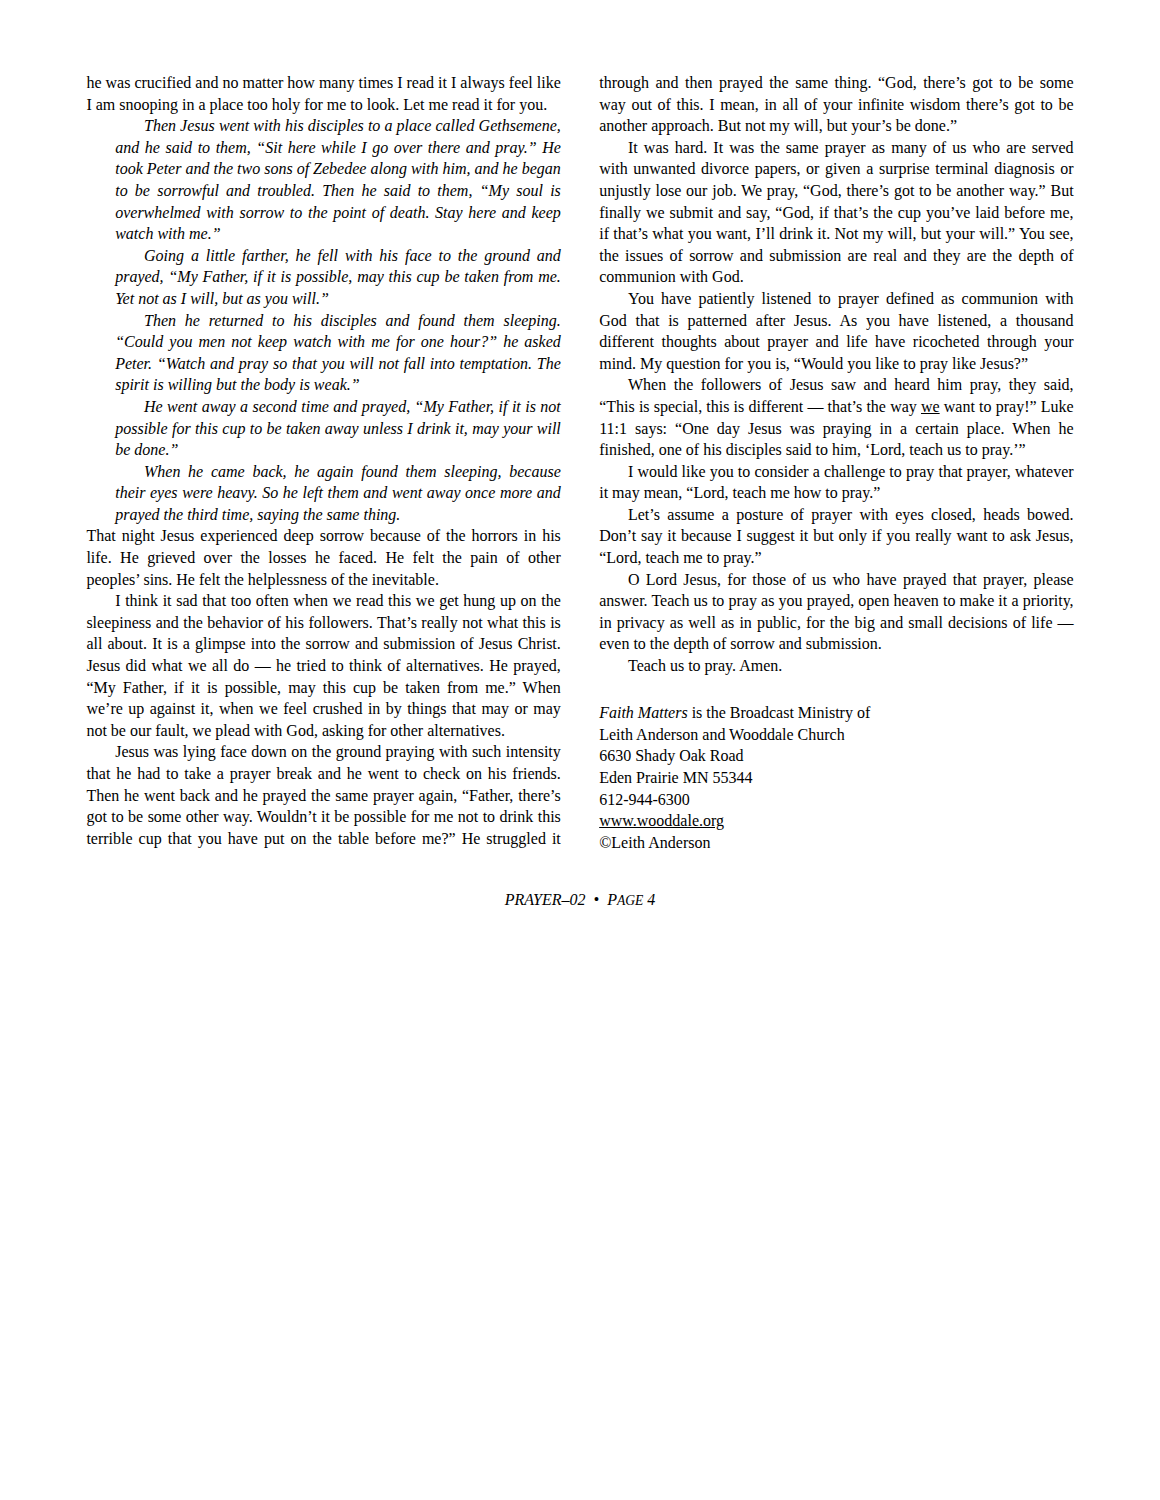he was crucified and no matter how many times I read it I always feel like I am snooping in a place too holy for me to look. Let me read it for you.
Then Jesus went with his disciples to a place called Gethsemene, and he said to them, “Sit here while I go over there and pray.” He took Peter and the two sons of Zebedee along with him, and he began to be sorrowful and troubled. Then he said to them, “My soul is overwhelmed with sorrow to the point of death. Stay here and keep watch with me.”
Going a little farther, he fell with his face to the ground and prayed, “My Father, if it is possible, may this cup be taken from me. Yet not as I will, but as you will.”
Then he returned to his disciples and found them sleeping. “Could you men not keep watch with me for one hour?” he asked Peter. “Watch and pray so that you will not fall into temptation. The spirit is willing but the body is weak.”
He went away a second time and prayed, “My Father, if it is not possible for this cup to be taken away unless I drink it, may your will be done.”
When he came back, he again found them sleeping, because their eyes were heavy. So he left them and went away once more and prayed the third time, saying the same thing.
That night Jesus experienced deep sorrow because of the horrors in his life. He grieved over the losses he faced. He felt the pain of other peoples’ sins. He felt the helplessness of the inevitable.
I think it sad that too often when we read this we get hung up on the sleepiness and the behavior of his followers. That’s really not what this is all about. It is a glimpse into the sorrow and submission of Jesus Christ. Jesus did what we all do — he tried to think of alternatives. He prayed, “My Father, if it is possible, may this cup be taken from me.” When we’re up against it, when we feel crushed in by things that may or may not be our fault, we plead with God, asking for other alternatives.
Jesus was lying face down on the ground praying with such intensity that he had to take a prayer break and he went to check on his friends. Then he went back and he prayed the same prayer again, “Father, there’s got to be some other way. Wouldn’t it be possible for me not to drink this terrible cup that you have put on the table before me?” He struggled it through and then prayed the same thing. “God, there’s got to be some way out of this. I mean, in all of your infinite wisdom there’s got to be another approach. But not my will, but your’s be done.”
It was hard. It was the same prayer as many of us who are served with unwanted divorce papers, or given a surprise terminal diagnosis or unjustly lose our job. We pray, “God, there’s got to be another way.” But finally we submit and say, “God, if that’s the cup you’ve laid before me, if that’s what you want, I’ll drink it. Not my will, but your will.” You see, the issues of sorrow and submission are real and they are the depth of communion with God.
You have patiently listened to prayer defined as communion with God that is patterned after Jesus. As you have listened, a thousand different thoughts about prayer and life have ricocheted through your mind. My question for you is, “Would you like to pray like Jesus?”
When the followers of Jesus saw and heard him pray, they said, “This is special, this is different — that’s the way we want to pray!” Luke 11:1 says: “One day Jesus was praying in a certain place. When he finished, one of his disciples said to him, ‘Lord, teach us to pray.’”
I would like you to consider a challenge to pray that prayer, whatever it may mean, “Lord, teach me how to pray.”
Let’s assume a posture of prayer with eyes closed, heads bowed. Don’t say it because I suggest it but only if you really want to ask Jesus, “Lord, teach me to pray.”
O Lord Jesus, for those of us who have prayed that prayer, please answer. Teach us to pray as you prayed, open heaven to make it a priority, in privacy as well as in public, for the big and small decisions of life — even to the depth of sorrow and submission.
Teach us to pray. Amen.
Faith Matters is the Broadcast Ministry of
Leith Anderson and Wooddale Church
6630 Shady Oak Road
Eden Prairie MN 55344
612-944-6300
www.wooddale.org
©Leith Anderson
PRAYER–02 • PAGE 4